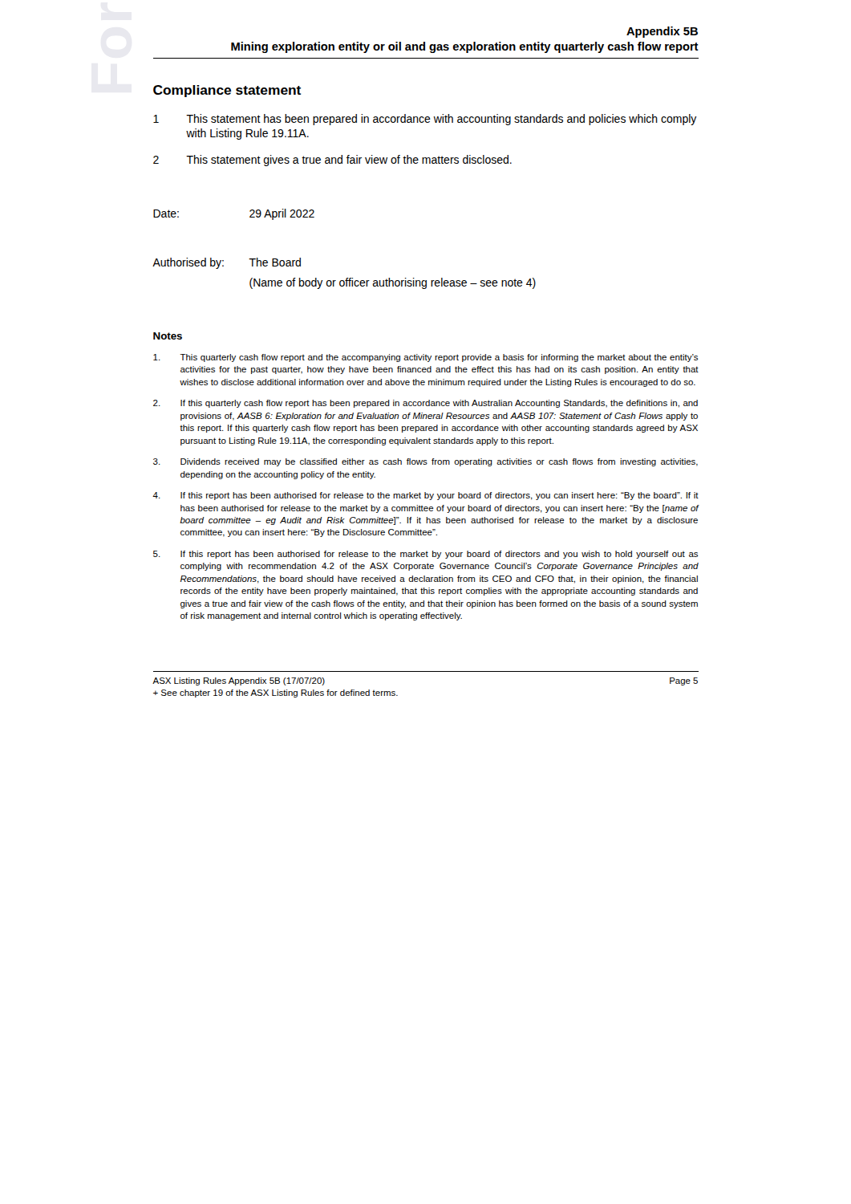For personal use only
Appendix 5B Mining exploration entity or oil and gas exploration entity quarterly cash flow report
Compliance statement
This statement has been prepared in accordance with accounting standards and policies which comply with Listing Rule 19.11A.
This statement gives a true and fair view of the matters disclosed.
Date:
29 April 2022
Authorised by:
The Board
(Name of body or officer authorising release – see note 4)
Notes
This quarterly cash flow report and the accompanying activity report provide a basis for informing the market about the entity’s activities for the past quarter, how they have been financed and the effect this has had on its cash position. An entity that wishes to disclose additional information over and above the minimum required under the Listing Rules is encouraged to do so.
If this quarterly cash flow report has been prepared in accordance with Australian Accounting Standards, the definitions in, and provisions of, AASB 6: Exploration for and Evaluation of Mineral Resources and AASB 107: Statement of Cash Flows apply to this report. If this quarterly cash flow report has been prepared in accordance with other accounting standards agreed by ASX pursuant to Listing Rule 19.11A, the corresponding equivalent standards apply to this report.
Dividends received may be classified either as cash flows from operating activities or cash flows from investing activities, depending on the accounting policy of the entity.
If this report has been authorised for release to the market by your board of directors, you can insert here: “By the board”. If it has been authorised for release to the market by a committee of your board of directors, you can insert here: “By the [name of board committee – eg Audit and Risk Committee]”. If it has been authorised for release to the market by a disclosure committee, you can insert here: “By the Disclosure Committee”.
If this report has been authorised for release to the market by your board of directors and you wish to hold yourself out as complying with recommendation 4.2 of the ASX Corporate Governance Council’s Corporate Governance Principles and Recommendations, the board should have received a declaration from its CEO and CFO that, in their opinion, the financial records of the entity have been properly maintained, that this report complies with the appropriate accounting standards and gives a true and fair view of the cash flows of the entity, and that their opinion has been formed on the basis of a sound system of risk management and internal control which is operating effectively.
ASX Listing Rules Appendix 5B (17/07/20)
+ See chapter 19 of the ASX Listing Rules for defined terms.
Page 5